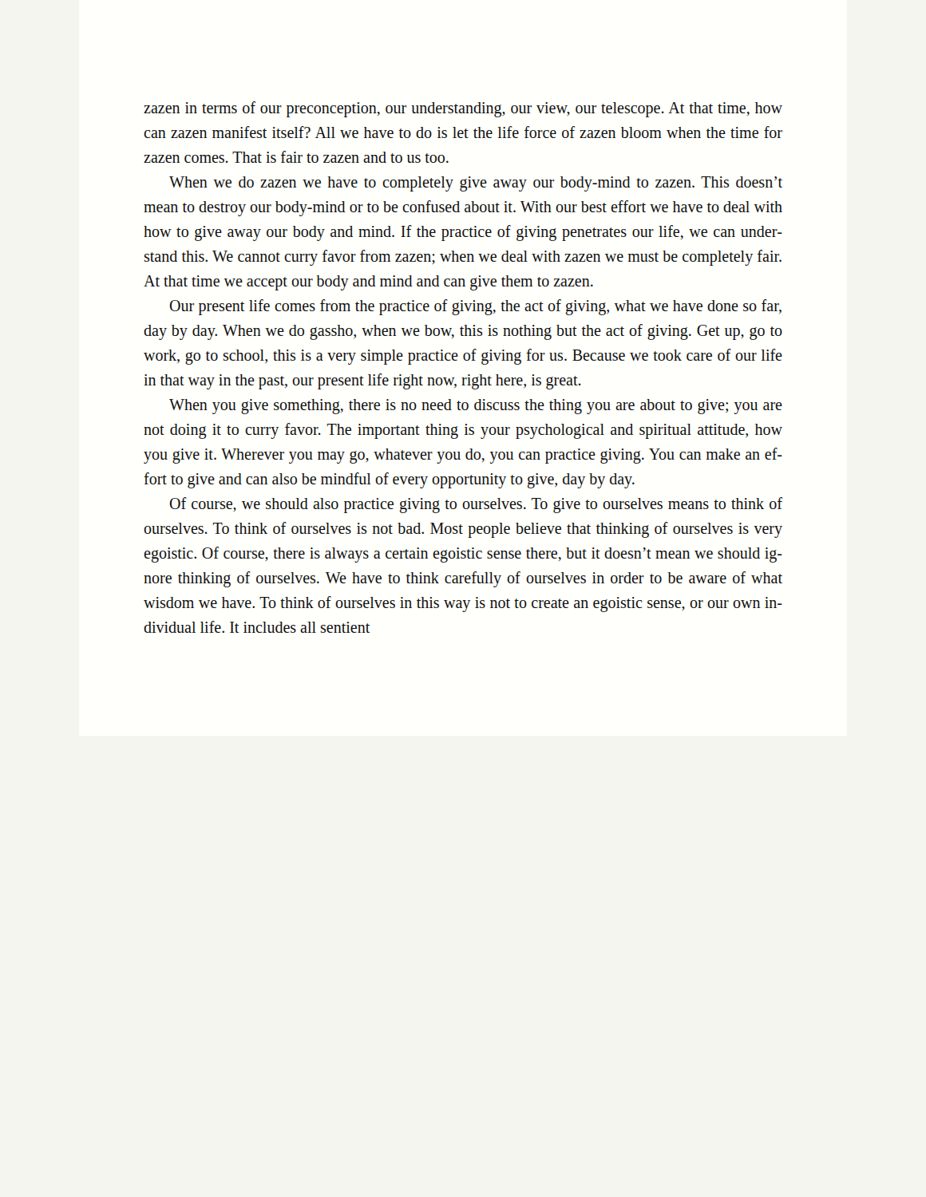zazen in terms of our preconception, our understanding, our view, our telescope. At that time, how can zazen manifest itself? All we have to do is let the life force of zazen bloom when the time for zazen comes. That is fair to zazen and to us too.
When we do zazen we have to completely give away our body-mind to zazen. This doesn’t mean to destroy our body-mind or to be confused about it. With our best effort we have to deal with how to give away our body and mind. If the practice of giving penetrates our life, we can understand this. We cannot curry favor from zazen; when we deal with zazen we must be completely fair. At that time we accept our body and mind and can give them to zazen.
Our present life comes from the practice of giving, the act of giving, what we have done so far, day by day. When we do gassho, when we bow, this is nothing but the act of giving. Get up, go to work, go to school, this is a very simple practice of giving for us. Because we took care of our life in that way in the past, our present life right now, right here, is great.
When you give something, there is no need to discuss the thing you are about to give; you are not doing it to curry favor. The important thing is your psychological and spiritual attitude, how you give it. Wherever you may go, whatever you do, you can practice giving. You can make an effort to give and can also be mindful of every opportunity to give, day by day.
Of course, we should also practice giving to ourselves. To give to ourselves means to think of ourselves. To think of ourselves is not bad. Most people believe that thinking of ourselves is very egoistic. Of course, there is always a certain egoistic sense there, but it doesn’t mean we should ignore thinking of ourselves. We have to think carefully of ourselves in order to be aware of what wisdom we have. To think of ourselves in this way is not to create an egoistic sense, or our own individual life. It includes all sentient